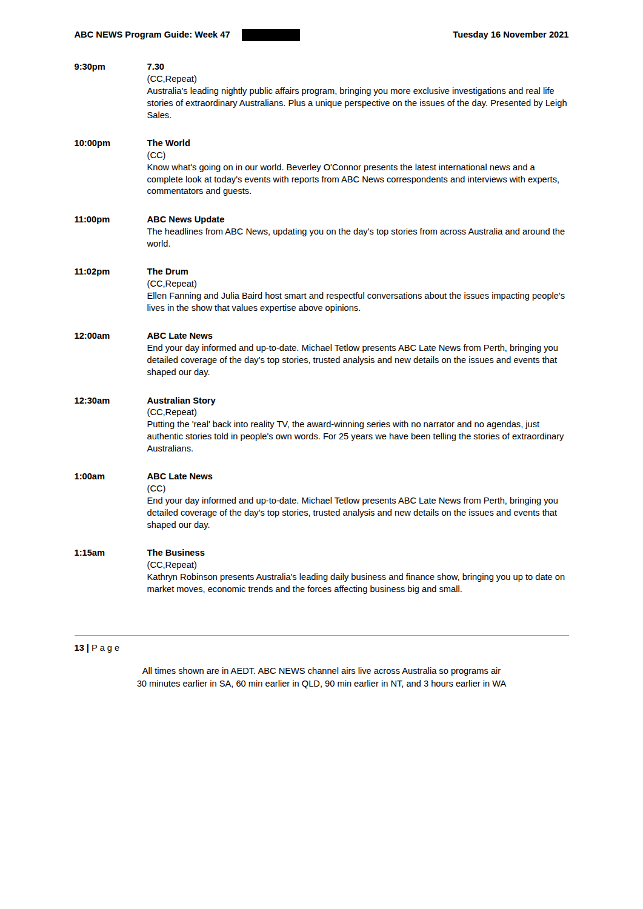ABC NEWS Program Guide: Week 47
Tuesday 16 November 2021
| 9:30pm | 7.30 (CC,Repeat) Australia's leading nightly public affairs program, bringing you more exclusive investigations and real life stories of extraordinary Australians. Plus a unique perspective on the issues of the day. Presented by Leigh Sales. |
| 10:00pm | The World (CC) Know what's going on in our world. Beverley O'Connor presents the latest international news and a complete look at today's events with reports from ABC News correspondents and interviews with experts, commentators and guests. |
| 11:00pm | ABC News Update The headlines from ABC News, updating you on the day's top stories from across Australia and around the world. |
| 11:02pm | The Drum (CC,Repeat) Ellen Fanning and Julia Baird host smart and respectful conversations about the issues impacting people's lives in the show that values expertise above opinions. |
| 12:00am | ABC Late News End your day informed and up-to-date. Michael Tetlow presents ABC Late News from Perth, bringing you detailed coverage of the day's top stories, trusted analysis and new details on the issues and events that shaped our day. |
| 12:30am | Australian Story (CC,Repeat) Putting the 'real' back into reality TV, the award-winning series with no narrator and no agendas, just authentic stories told in people's own words. For 25 years we have been telling the stories of extraordinary Australians. |
| 1:00am | ABC Late News (CC) End your day informed and up-to-date. Michael Tetlow presents ABC Late News from Perth, bringing you detailed coverage of the day's top stories, trusted analysis and new details on the issues and events that shaped our day. |
| 1:15am | The Business (CC,Repeat) Kathryn Robinson presents Australia's leading daily business and finance show, bringing you up to date on market moves, economic trends and the forces affecting business big and small. |
13 | P a g e
All times shown are in AEDT. ABC NEWS channel airs live across Australia so programs air
30 minutes earlier in SA, 60 min earlier in QLD, 90 min earlier in NT, and 3 hours earlier in WA